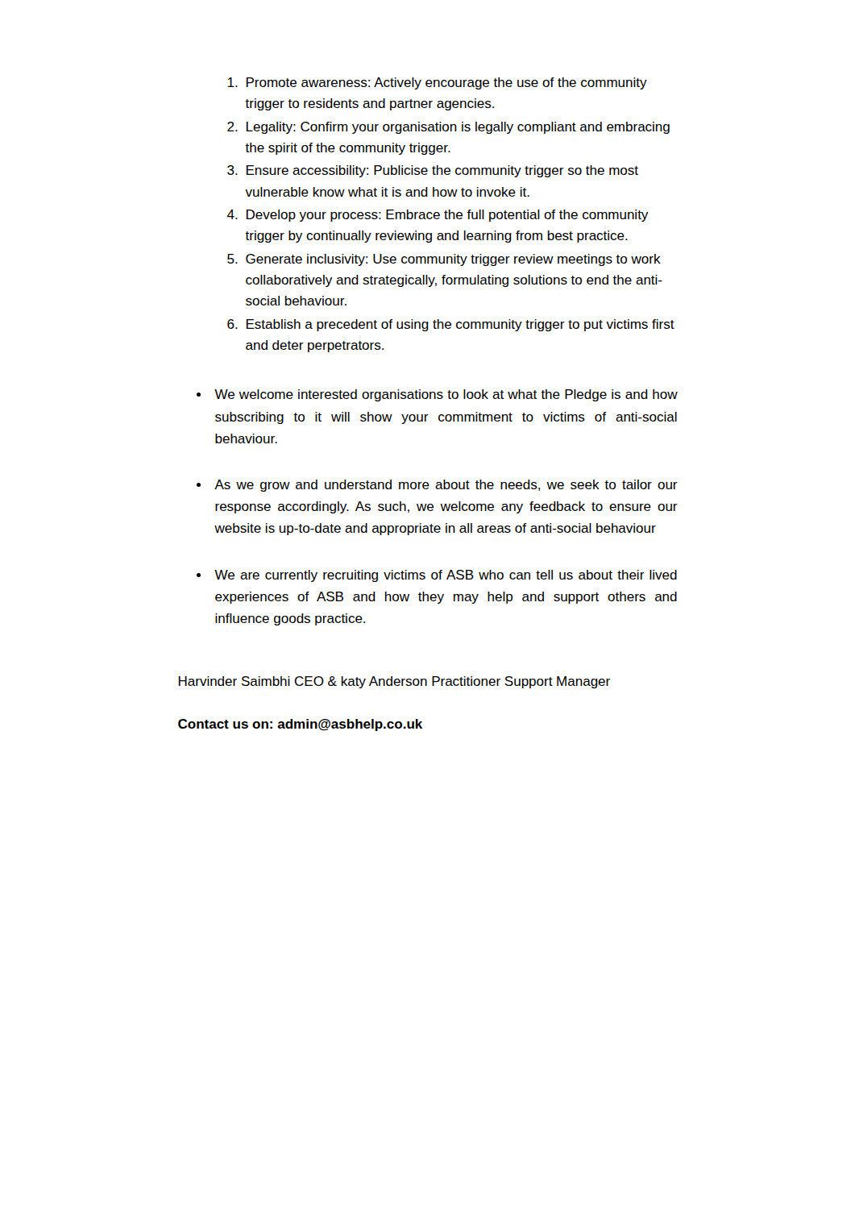Promote awareness: Actively encourage the use of the community trigger to residents and partner agencies.
Legality: Confirm your organisation is legally compliant and embracing the spirit of the community trigger.
Ensure accessibility: Publicise the community trigger so the most vulnerable know what it is and how to invoke it.
Develop your process: Embrace the full potential of the community trigger by continually reviewing and learning from best practice.
Generate inclusivity: Use community trigger review meetings to work collaboratively and strategically, formulating solutions to end the anti-social behaviour.
Establish a precedent of using the community trigger to put victims first and deter perpetrators.
We welcome interested organisations to look at what the Pledge is and how subscribing to it will show your commitment to victims of anti-social behaviour.
As we grow and understand more about the needs, we seek to tailor our response accordingly. As such, we welcome any feedback to ensure our website is up-to-date and appropriate in all areas of anti-social behaviour
We are currently recruiting victims of ASB who can tell us about their lived experiences of ASB and how they may help and support others and influence goods practice.
Harvinder Saimbhi CEO & katy Anderson Practitioner Support Manager
Contact us on: admin@asbhelp.co.uk